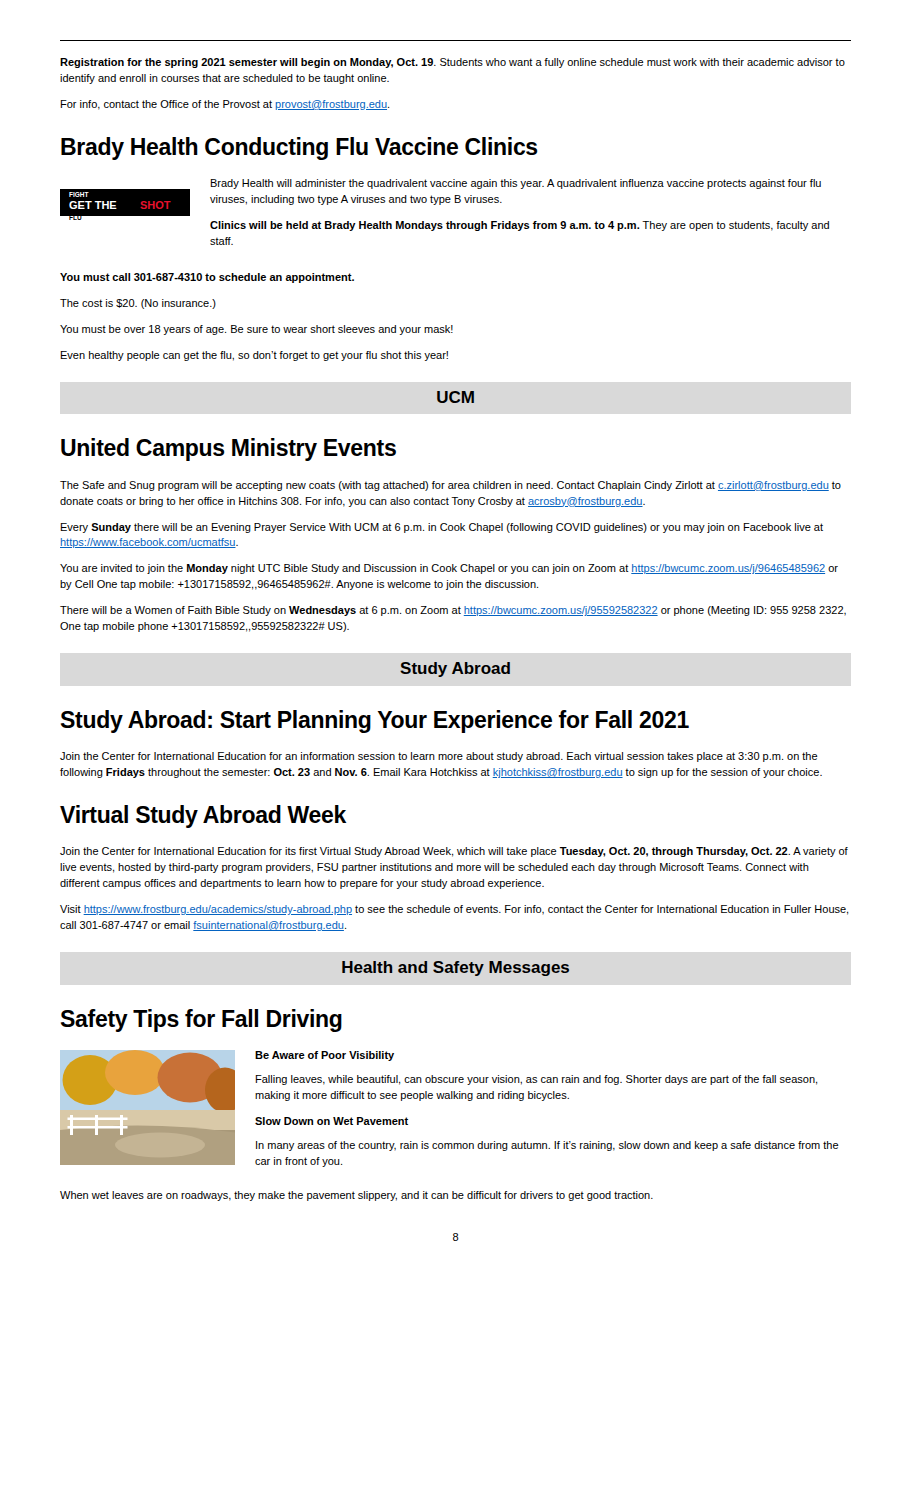Registration for the spring 2021 semester will begin on Monday, Oct. 19. Students who want a fully online schedule must work with their academic advisor to identify and enroll in courses that are scheduled to be taught online.
For info, contact the Office of the Provost at provost@frostburg.edu.
Brady Health Conducting Flu Vaccine Clinics
Brady Health will administer the quadrivalent vaccine again this year. A quadrivalent influenza vaccine protects against four flu viruses, including two type A viruses and two type B viruses.
Clinics will be held at Brady Health Mondays through Fridays from 9 a.m. to 4 p.m. They are open to students, faculty and staff.
You must call 301-687-4310 to schedule an appointment.
The cost is $20. (No insurance.)
You must be over 18 years of age. Be sure to wear short sleeves and your mask!
Even healthy people can get the flu, so don’t forget to get your flu shot this year!
UCM
United Campus Ministry Events
The Safe and Snug program will be accepting new coats (with tag attached) for area children in need. Contact Chaplain Cindy Zirlott at c.zirlott@frostburg.edu to donate coats or bring to her office in Hitchins 308. For info, you can also contact Tony Crosby at acrosby@frostburg.edu.
Every Sunday there will be an Evening Prayer Service With UCM at 6 p.m. in Cook Chapel (following COVID guidelines) or you may join on Facebook live at https://www.facebook.com/ucmatfsu.
You are invited to join the Monday night UTC Bible Study and Discussion in Cook Chapel or you can join on Zoom at https://bwcumc.zoom.us/j/96465485962 or by Cell One tap mobile: +13017158592,,96465485962#. Anyone is welcome to join the discussion.
There will be a Women of Faith Bible Study on Wednesdays at 6 p.m. on Zoom at https://bwcumc.zoom.us/j/95592582322 or phone (Meeting ID: 955 9258 2322, One tap mobile phone +13017158592,,95592582322# US).
Study Abroad
Study Abroad: Start Planning Your Experience for Fall 2021
Join the Center for International Education for an information session to learn more about study abroad. Each virtual session takes place at 3:30 p.m. on the following Fridays throughout the semester: Oct. 23 and Nov. 6. Email Kara Hotchkiss at kjhotchkiss@frostburg.edu to sign up for the session of your choice.
Virtual Study Abroad Week
Join the Center for International Education for its first Virtual Study Abroad Week, which will take place Tuesday, Oct. 20, through Thursday, Oct. 22. A variety of live events, hosted by third-party program providers, FSU partner institutions and more will be scheduled each day through Microsoft Teams. Connect with different campus offices and departments to learn how to prepare for your study abroad experience.
Visit https://www.frostburg.edu/academics/study-abroad.php to see the schedule of events. For info, contact the Center for International Education in Fuller House, call 301-687-4747 or email fsuinternational@frostburg.edu.
Health and Safety Messages
Safety Tips for Fall Driving
Be Aware of Poor Visibility
Falling leaves, while beautiful, can obscure your vision, as can rain and fog. Shorter days are part of the fall season, making it more difficult to see people walking and riding bicycles.
Slow Down on Wet Pavement
In many areas of the country, rain is common during autumn. If it’s raining, slow down and keep a safe distance from the car in front of you.
When wet leaves are on roadways, they make the pavement slippery, and it can be difficult for drivers to get good traction.
8